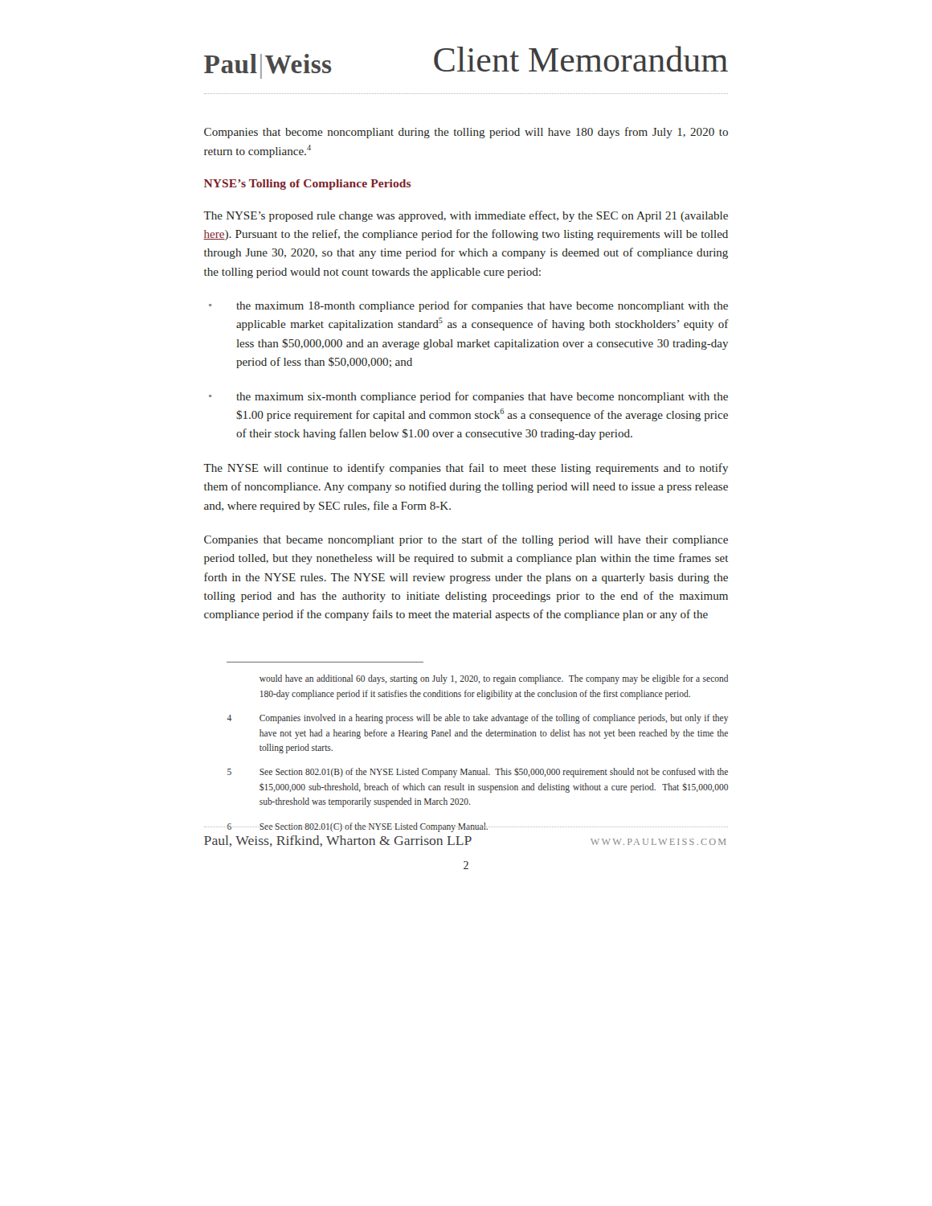Paul|Weiss
Client Memorandum
Companies that become noncompliant during the tolling period will have 180 days from July 1, 2020 to return to compliance.4
NYSE’s Tolling of Compliance Periods
The NYSE’s proposed rule change was approved, with immediate effect, by the SEC on April 21 (available here). Pursuant to the relief, the compliance period for the following two listing requirements will be tolled through June 30, 2020, so that any time period for which a company is deemed out of compliance during the tolling period would not count towards the applicable cure period:
the maximum 18-month compliance period for companies that have become noncompliant with the applicable market capitalization standard5 as a consequence of having both stockholders’ equity of less than $50,000,000 and an average global market capitalization over a consecutive 30 trading-day period of less than $50,000,000; and
the maximum six-month compliance period for companies that have become noncompliant with the $1.00 price requirement for capital and common stock6 as a consequence of the average closing price of their stock having fallen below $1.00 over a consecutive 30 trading-day period.
The NYSE will continue to identify companies that fail to meet these listing requirements and to notify them of noncompliance. Any company so notified during the tolling period will need to issue a press release and, where required by SEC rules, file a Form 8-K.
Companies that became noncompliant prior to the start of the tolling period will have their compliance period tolled, but they nonetheless will be required to submit a compliance plan within the time frames set forth in the NYSE rules. The NYSE will review progress under the plans on a quarterly basis during the tolling period and has the authority to initiate delisting proceedings prior to the end of the maximum compliance period if the company fails to meet the material aspects of the compliance plan or any of the
would have an additional 60 days, starting on July 1, 2020, to regain compliance. The company may be eligible for a second 180-day compliance period if it satisfies the conditions for eligibility at the conclusion of the first compliance period.
4
Companies involved in a hearing process will be able to take advantage of the tolling of compliance periods, but only if they have not yet had a hearing before a Hearing Panel and the determination to delist has not yet been reached by the time the tolling period starts.
5
See Section 802.01(B) of the NYSE Listed Company Manual. This $50,000,000 requirement should not be confused with the $15,000,000 sub-threshold, breach of which can result in suspension and delisting without a cure period. That $15,000,000 sub-threshold was temporarily suspended in March 2020.
6
See Section 802.01(C) of the NYSE Listed Company Manual.
Paul, Weiss, Rifkind, Wharton & Garrison LLP
WWW.PAULWEISS.COM
2